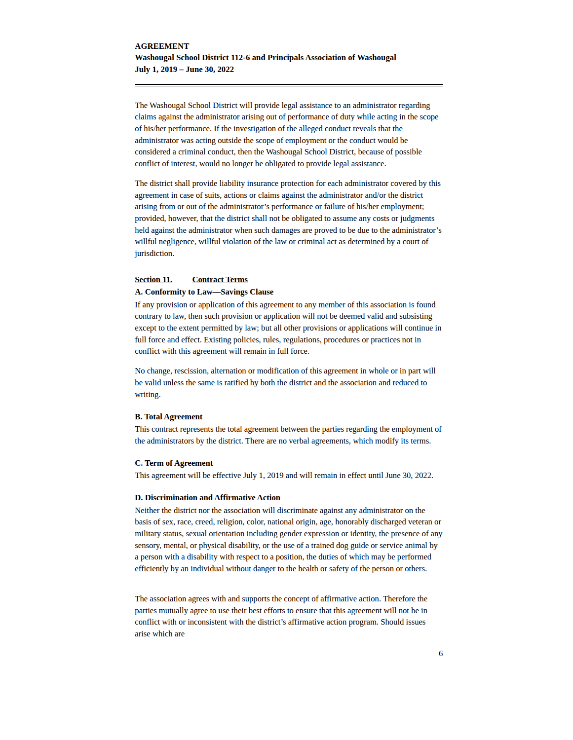AGREEMENT
Washougal School District 112-6 and Principals Association of Washougal
July 1, 2019 – June 30, 2022
The Washougal School District will provide legal assistance to an administrator regarding claims against the administrator arising out of performance of duty while acting in the scope of his/her performance. If the investigation of the alleged conduct reveals that the administrator was acting outside the scope of employment or the conduct would be considered a criminal conduct, then the Washougal School District, because of possible conflict of interest, would no longer be obligated to provide legal assistance.
The district shall provide liability insurance protection for each administrator covered by this agreement in case of suits, actions or claims against the administrator and/or the district arising from or out of the administrator’s performance or failure of his/her employment; provided, however, that the district shall not be obligated to assume any costs or judgments held against the administrator when such damages are proved to be due to the administrator’s willful negligence, willful violation of the law or criminal act as determined by a court of jurisdiction.
Section 11. Contract Terms
A. Conformity to Law—Savings Clause
If any provision or application of this agreement to any member of this association is found contrary to law, then such provision or application will not be deemed valid and subsisting except to the extent permitted by law; but all other provisions or applications will continue in full force and effect. Existing policies, rules, regulations, procedures or practices not in conflict with this agreement will remain in full force.
No change, rescission, alternation or modification of this agreement in whole or in part will be valid unless the same is ratified by both the district and the association and reduced to writing.
B. Total Agreement
This contract represents the total agreement between the parties regarding the employment of the administrators by the district. There are no verbal agreements, which modify its terms.
C. Term of Agreement
This agreement will be effective July 1, 2019 and will remain in effect until June 30, 2022.
D. Discrimination and Affirmative Action
Neither the district nor the association will discriminate against any administrator on the basis of sex, race, creed, religion, color, national origin, age, honorably discharged veteran or military status, sexual orientation including gender expression or identity, the presence of any sensory, mental, or physical disability, or the use of a trained dog guide or service animal by a person with a disability with respect to a position, the duties of which may be performed efficiently by an individual without danger to the health or safety of the person or others.
The association agrees with and supports the concept of affirmative action. Therefore the parties mutually agree to use their best efforts to ensure that this agreement will not be in conflict with or inconsistent with the district’s affirmative action program. Should issues arise which are
6